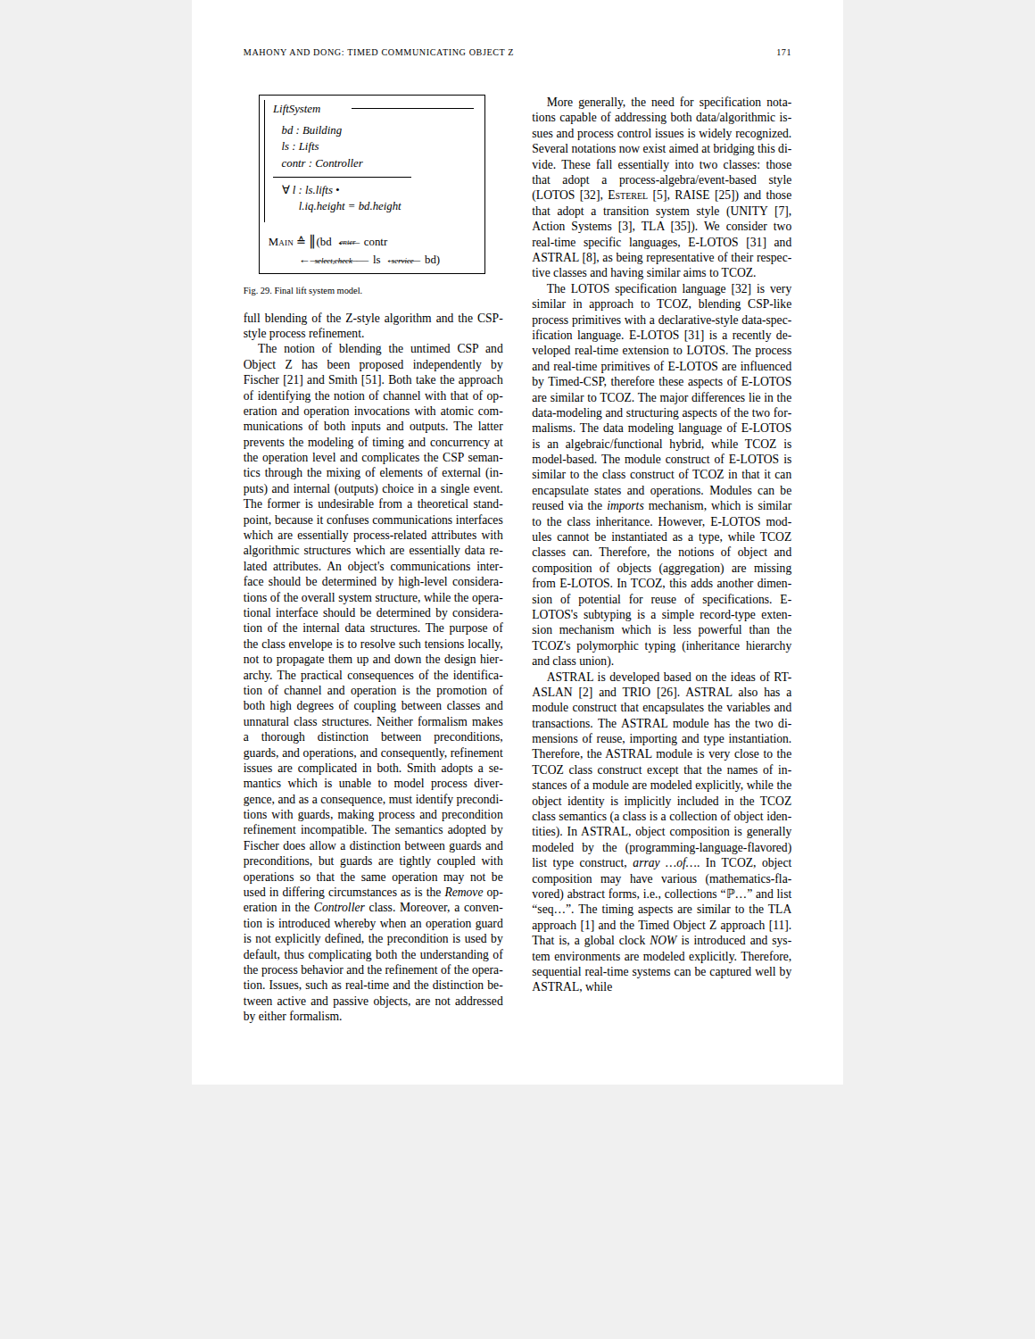Mahony and Dong: Timed Communicating Object Z 171
LiftSystem
bd : Building
ls : Lifts
contr : Controller
∀ l : ls.lifts •
l.iq.height = bd.height
Main ≙ ∥(bd enter←— contr
select,check←————— ls service←—— bd)
Fig. 29. Final lift system model.
full blending of the Z-style algorithm and the CSP-style process refinement.
The notion of blending the untimed CSP and Object Z has been proposed independently by Fischer [21] and Smith [51]. Both take the approach of identifying the notion of channel with that of operation and operation invocations with atomic communications of both inputs and outputs. The latter prevents the modeling of timing and concurrency at the operation level and complicates the CSP semantics through the mixing of elements of external (inputs) and internal (outputs) choice in a single event. The former is undesirable from a theoretical standpoint, because it confuses communications interfaces which are essentially process-related attributes with algorithmic structures which are essentially data related attributes. An object's communications interface should be determined by high-level considerations of the overall system structure, while the operational interface should be determined by consideration of the internal data structures. The purpose of the class envelope is to resolve such tensions locally, not to propagate them up and down the design hierarchy. The practical consequences of the identification of channel and operation is the promotion of both high degrees of coupling between classes and unnatural class structures. Neither formalism makes a thorough distinction between preconditions, guards, and operations, and consequently, refinement issues are complicated in both. Smith adopts a semantics which is unable to model process divergence, and as a consequence, must identify preconditions with guards, making process and precondition refinement incompatible. The semantics adopted by Fischer does allow a distinction between guards and preconditions, but guards are tightly coupled with operations so that the same operation may not be used in differing circumstances as is the Remove operation in the Controller class. Moreover, a convention is introduced whereby when an operation guard is not explicitly defined, the precondition is used by default, thus complicating both the understanding of the process behavior and the refinement of the operation. Issues, such as real-time and the distinction between active and passive objects, are not addressed by either formalism.
More generally, the need for specification notations capable of addressing both data/algorithmic issues and process control issues is widely recognized. Several notations now exist aimed at bridging this divide. These fall essentially into two classes: those that adopt a process-algebra/event-based style (LOTOS [32], Esterel [5], RAISE [25]) and those that adopt a transition system style (UNITY [7], Action Systems [3], TLA [35]). We consider two real-time specific languages, E-LOTOS [31] and ASTRAL [8], as being representative of their respective classes and having similar aims to TCOZ.
The LOTOS specification language [32] is very similar in approach to TCOZ, blending CSP-like process primitives with a declarative-style data-specification language. E-LOTOS [31] is a recently developed real-time extension to LOTOS. The process and real-time primitives of E-LOTOS are influenced by Timed-CSP, therefore these aspects of E-LOTOS are similar to TCOZ. The major differences lie in the data-modeling and structuring aspects of the two formalisms. The data modeling language of E-LOTOS is an algebraic/functional hybrid, while TCOZ is model-based. The module construct of E-LOTOS is similar to the class construct of TCOZ in that it can encapsulate states and operations. Modules can be reused via the imports mechanism, which is similar to the class inheritance. However, E-LOTOS modules cannot be instantiated as a type, while TCOZ classes can. Therefore, the notions of object and composition of objects (aggregation) are missing from E-LOTOS. In TCOZ, this adds another dimension of potential for reuse of specifications. E-LOTOS's subtyping is a simple record-type extension mechanism which is less powerful than the TCOZ's polymorphic typing (inheritance hierarchy and class union).
ASTRAL is developed based on the ideas of RT-ASLAN [2] and TRIO [26]. ASTRAL also has a module construct that encapsulates the variables and transactions. The ASTRAL module has the two dimensions of reuse, importing and type instantiation. Therefore, the ASTRAL module is very close to the TCOZ class construct except that the names of instances of a module are modeled explicitly, while the object identity is implicitly included in the TCOZ class semantics (a class is a collection of object identities). In ASTRAL, object composition is generally modeled by the (programming-language-flavored) list type construct, array …of…. In TCOZ, object composition may have various (mathematics-flavored) abstract forms, i.e., collections “ℙ…” and list “seq…”. The timing aspects are similar to the TLA approach [1] and the Timed Object Z approach [11]. That is, a global clock NOW is introduced and system environments are modeled explicitly. Therefore, sequential real-time systems can be captured well by ASTRAL, while